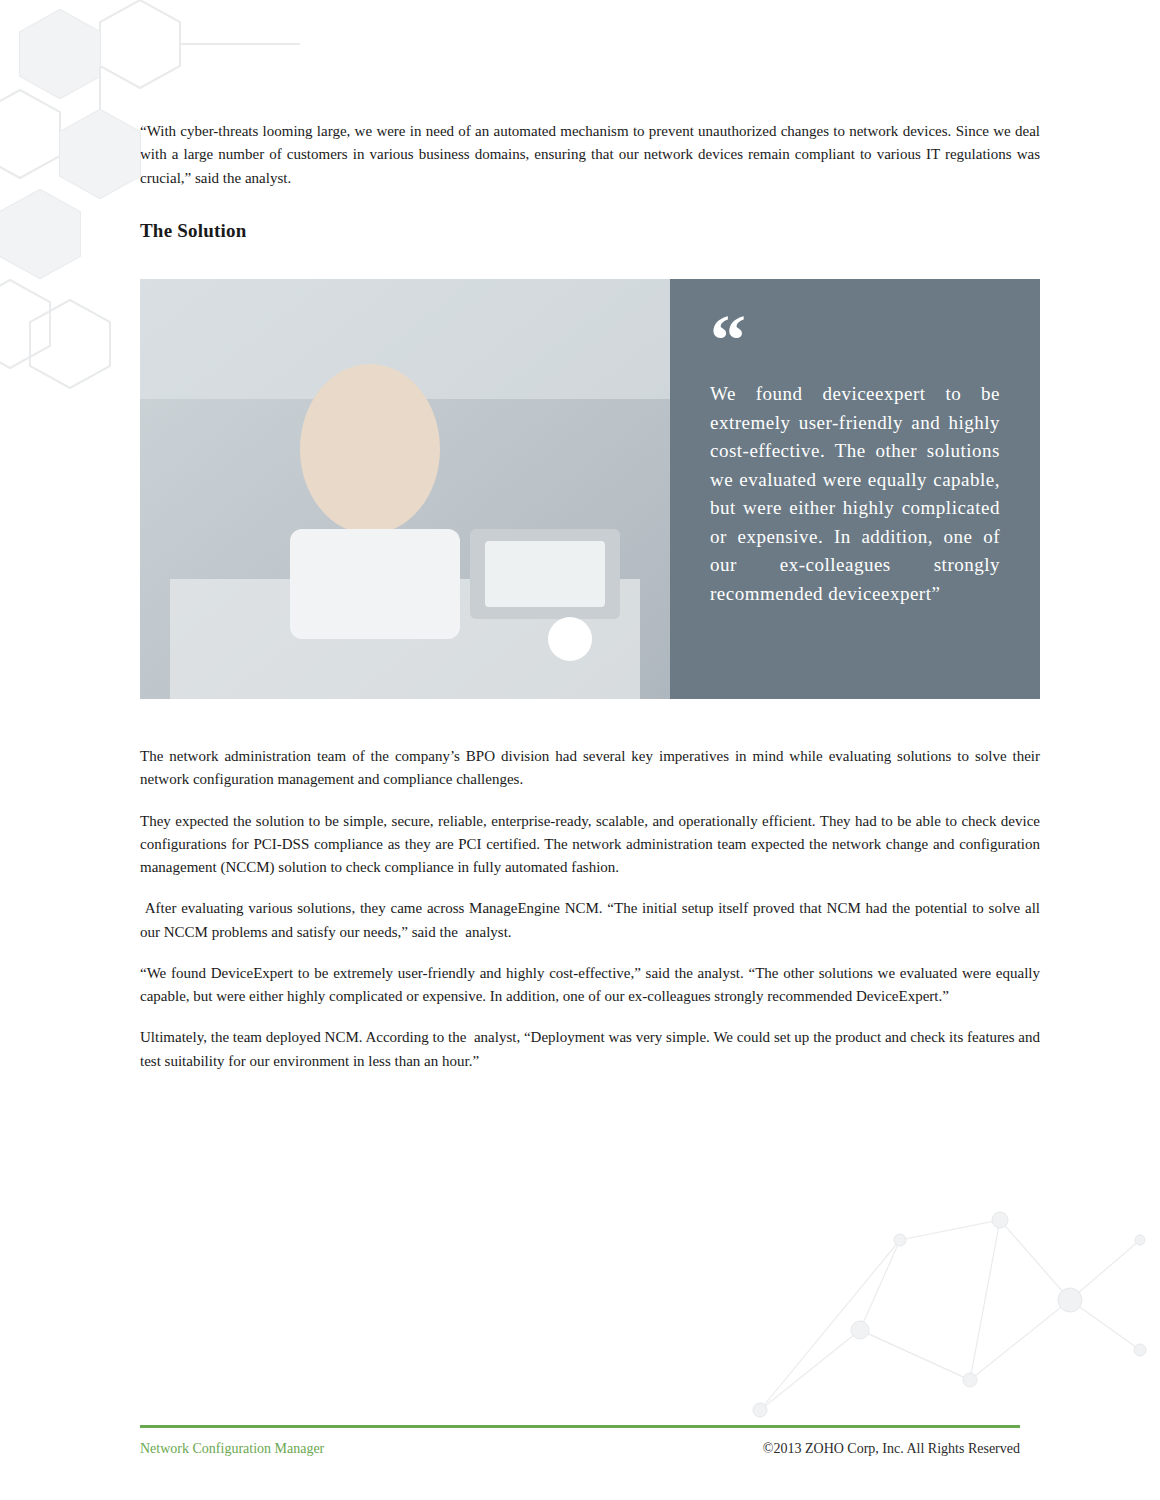“With cyber-threats looming large, we were in need of an automated mechanism to prevent unauthorized changes to network devices. Since we deal with a large number of customers in various business domains, ensuring that our network devices remain compliant to various IT regulations was crucial,” said the analyst.
The Solution
“
We found deviceexpert to be extremely user-friendly and highly cost-effective. The other solutions we evaluated were equally capable, but were either highly complicated or expensive. In addition, one of our ex-colleagues strongly recommended deviceexpert”
The network administration team of the company’s BPO division had several key imperatives in mind while evaluating solutions to solve their network configuration management and compliance challenges.
They expected the solution to be simple, secure, reliable, enterprise-ready, scalable, and operationally efficient. They had to be able to check device configurations for PCI-DSS compliance as they are PCI certified. The network administration team expected the network change and configuration management (NCCM) solution to check compliance in fully automated fashion.
After evaluating various solutions, they came across ManageEngine NCM. “The initial setup itself proved that NCM had the potential to solve all our NCCM problems and satisfy our needs,” said the analyst.
“We found DeviceExpert to be extremely user-friendly and highly cost-effective,” said the analyst. “The other solutions we evaluated were equally capable, but were either highly complicated or expensive. In addition, one of our ex-colleagues strongly recommended DeviceExpert.”
Ultimately, the team deployed NCM. According to the analyst, “Deployment was very simple. We could set up the product and check its features and test suitability for our environment in less than an hour.”
Network Configuration Manager
©2013 ZOHO Corp, Inc. All Rights Reserved